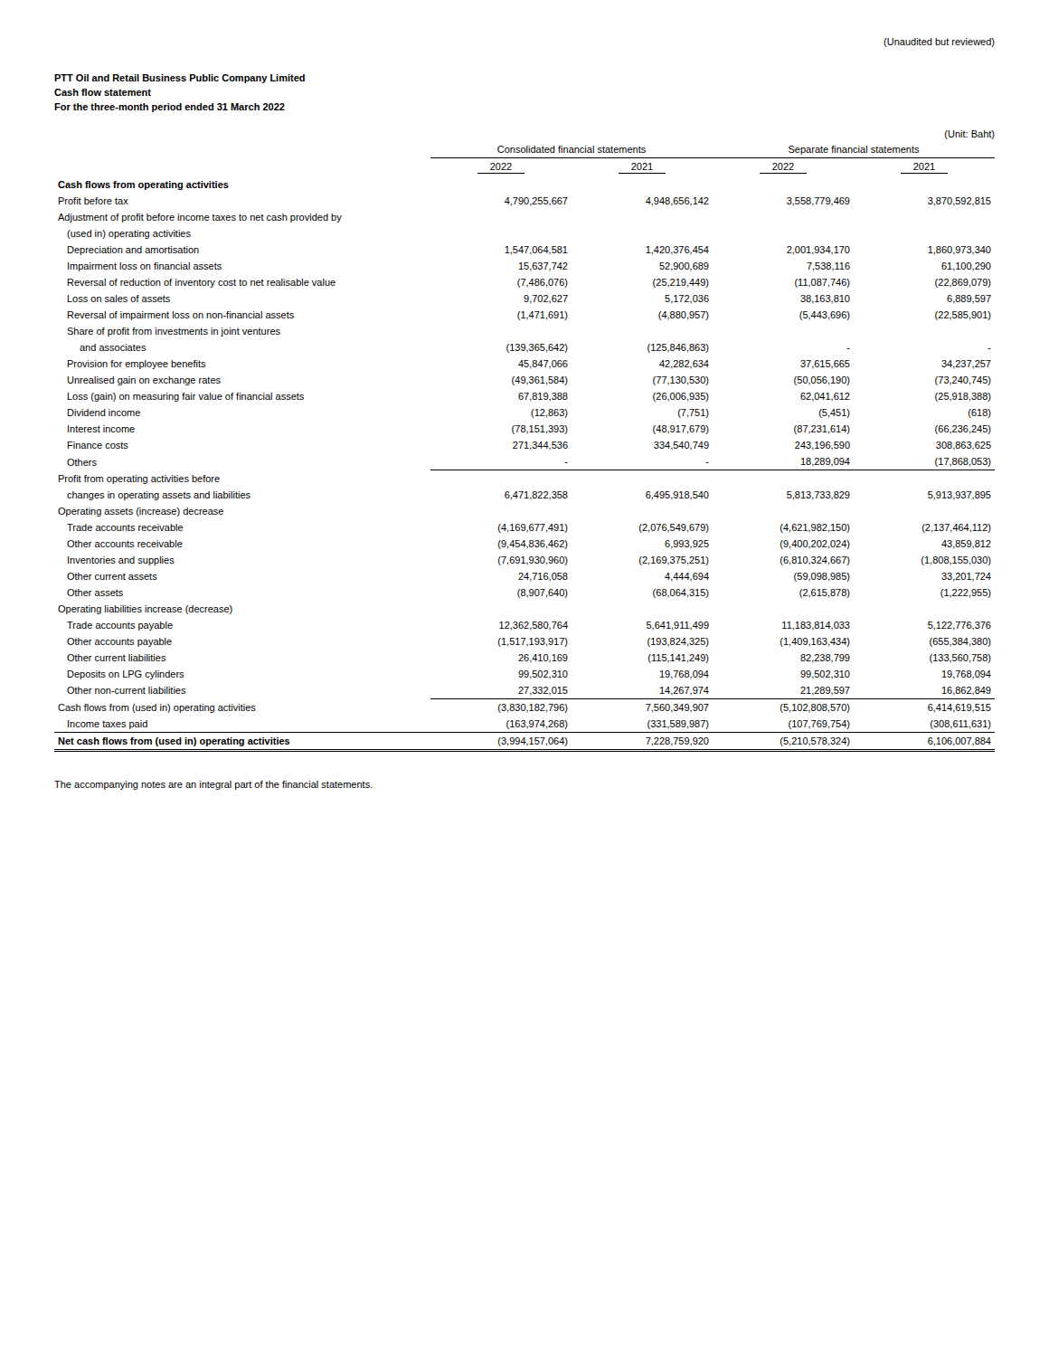(Unaudited but reviewed)
PTT Oil and Retail Business Public Company Limited
Cash flow statement
For the three-month period ended 31 March 2022
(Unit: Baht)
| | Consolidated financial statements | Separate financial statements |
| --- | --- | --- |
| | 2022 | 2021 | 2022 | 2021 |
| Cash flows from operating activities | | | | |
| Profit before tax | 4,790,255,667 | 4,948,656,142 | 3,558,779,469 | 3,870,592,815 |
| Adjustment of profit before income taxes to net cash provided by | | | | |
| (used in) operating activities | | | | |
| Depreciation and amortisation | 1,547,064,581 | 1,420,376,454 | 2,001,934,170 | 1,860,973,340 |
| Impairment loss on financial assets | 15,637,742 | 52,900,689 | 7,538,116 | 61,100,290 |
| Reversal of reduction of inventory cost to net realisable value | (7,486,076) | (25,219,449) | (11,087,746) | (22,869,079) |
| Loss on sales of assets | 9,702,627 | 5,172,036 | 38,163,810 | 6,889,597 |
| Reversal of impairment loss on non-financial assets | (1,471,691) | (4,880,957) | (5,443,696) | (22,585,901) |
| Share of profit from investments in joint ventures | | | | |
| and associates | (139,365,642) | (125,846,863) | - | - |
| Provision for employee benefits | 45,847,066 | 42,282,634 | 37,615,665 | 34,237,257 |
| Unrealised gain on exchange rates | (49,361,584) | (77,130,530) | (50,056,190) | (73,240,745) |
| Loss (gain) on measuring fair value of financial assets | 67,819,388 | (26,006,935) | 62,041,612 | (25,918,388) |
| Dividend income | (12,863) | (7,751) | (5,451) | (618) |
| Interest income | (78,151,393) | (48,917,679) | (87,231,614) | (66,236,245) |
| Finance costs | 271,344,536 | 334,540,749 | 243,196,590 | 308,863,625 |
| Others | - | - | 18,289,094 | (17,868,053) |
| Profit from operating activities before | | | | |
| changes in operating assets and liabilities | 6,471,822,358 | 6,495,918,540 | 5,813,733,829 | 5,913,937,895 |
| Operating assets (increase) decrease | | | | |
| Trade accounts receivable | (4,169,677,491) | (2,076,549,679) | (4,621,982,150) | (2,137,464,112) |
| Other accounts receivable | (9,454,836,462) | 6,993,925 | (9,400,202,024) | 43,859,812 |
| Inventories and supplies | (7,691,930,960) | (2,169,375,251) | (6,810,324,667) | (1,808,155,030) |
| Other current assets | 24,716,058 | 4,444,694 | (59,098,985) | 33,201,724 |
| Other assets | (8,907,640) | (68,064,315) | (2,615,878) | (1,222,955) |
| Operating liabilities increase (decrease) | | | | |
| Trade accounts payable | 12,362,580,764 | 5,641,911,499 | 11,183,814,033 | 5,122,776,376 |
| Other accounts payable | (1,517,193,917) | (193,824,325) | (1,409,163,434) | (655,384,380) |
| Other current liabilities | 26,410,169 | (115,141,249) | 82,238,799 | (133,560,758) |
| Deposits on LPG cylinders | 99,502,310 | 19,768,094 | 99,502,310 | 19,768,094 |
| Other non-current liabilities | 27,332,015 | 14,267,974 | 21,289,597 | 16,862,849 |
| Cash flows from (used in) operating activities | (3,830,182,796) | 7,560,349,907 | (5,102,808,570) | 6,414,619,515 |
| Income taxes paid | (163,974,268) | (331,589,987) | (107,769,754) | (308,611,631) |
| Net cash flows from (used in) operating activities | (3,994,157,064) | 7,228,759,920 | (5,210,578,324) | 6,106,007,884 |
The accompanying notes are an integral part of the financial statements.